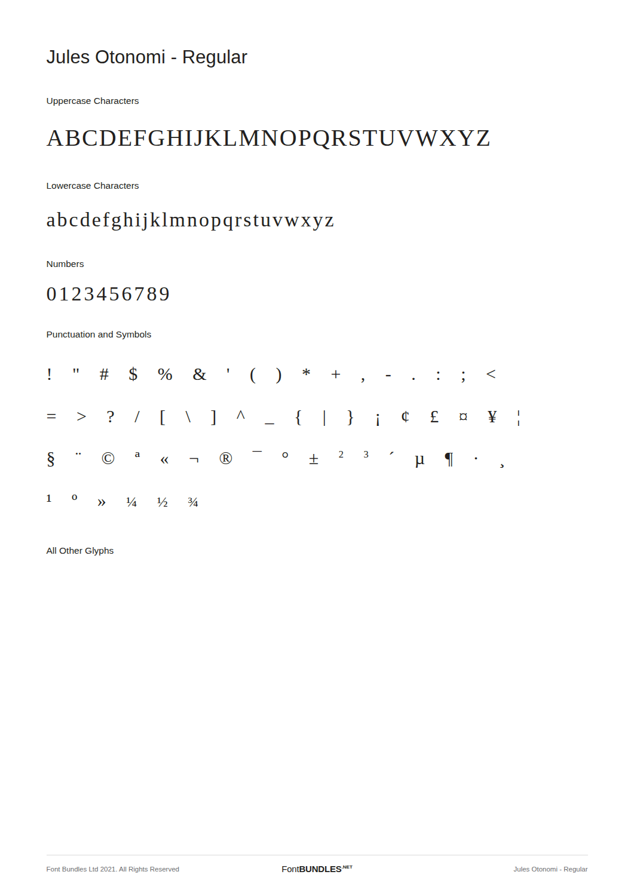Jules Otonomi - Regular
Uppercase Characters
ABCDEFGHIJKLMNOPQRSTUVWXYZ
Lowercase Characters
abcdefghijklmnopqrstuvwxyz
Numbers
0123456789
Punctuation and Symbols
! " # $ % & ' ( ) * + , - . : ; < = > ? / [ \ ] ^ _ { | } ¡ ¢ £ ¤ ¥ ¦ § ¨ © ª « ¬ ® ¯ ° ± 2 3 ´ µ ¶ · ¸ ¹ º » ¼ ½ ¾
All Other Glyphs
Font Bundles Ltd 2021. All Rights Reserved
Font BUNDLES.NET
Jules Otonomi - Regular